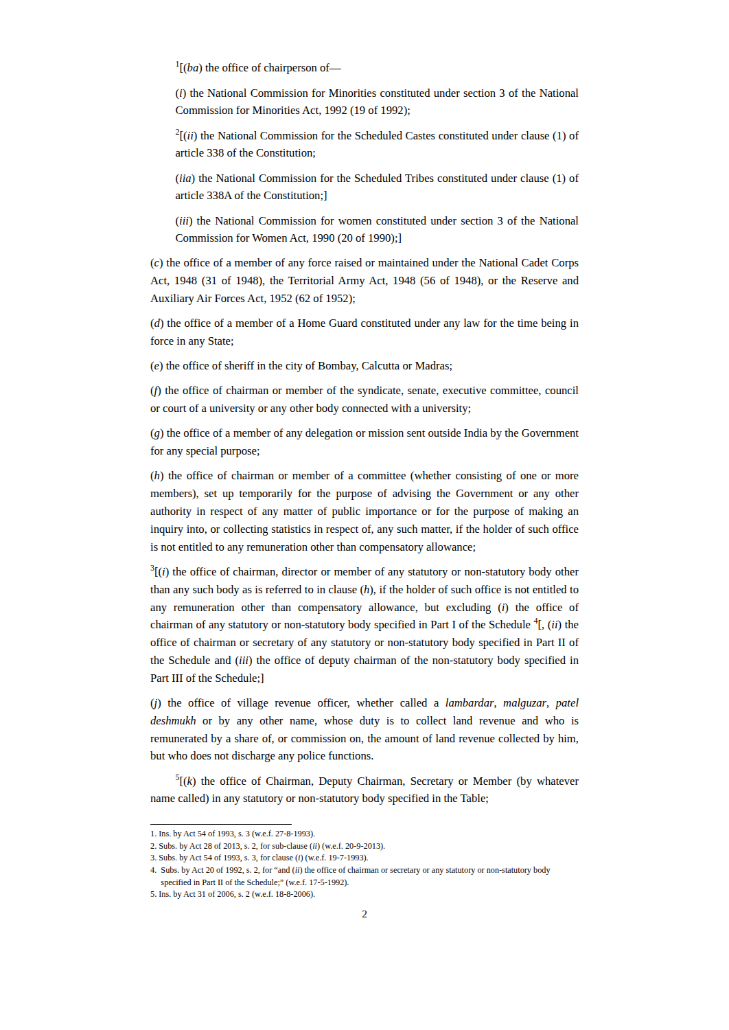1[(ba) the office of chairperson of—
(i) the National Commission for Minorities constituted under section 3 of the National Commission for Minorities Act, 1992 (19 of 1992);
2[(ii) the National Commission for the Scheduled Castes constituted under clause (1) of article 338 of the Constitution;
(iia) the National Commission for the Scheduled Tribes constituted under clause (1) of article 338A of the Constitution;]
(iii) the National Commission for women constituted under section 3 of the National Commission for Women Act, 1990 (20 of 1990);]
(c) the office of a member of any force raised or maintained under the National Cadet Corps Act, 1948 (31 of 1948), the Territorial Army Act, 1948 (56 of 1948), or the Reserve and Auxiliary Air Forces Act, 1952 (62 of 1952);
(d) the office of a member of a Home Guard constituted under any law for the time being in force in any State;
(e) the office of sheriff in the city of Bombay, Calcutta or Madras;
(f) the office of chairman or member of the syndicate, senate, executive committee, council or court of a university or any other body connected with a university;
(g) the office of a member of any delegation or mission sent outside India by the Government for any special purpose;
(h) the office of chairman or member of a committee (whether consisting of one or more members), set up temporarily for the purpose of advising the Government or any other authority in respect of any matter of public importance or for the purpose of making an inquiry into, or collecting statistics in respect of, any such matter, if the holder of such office is not entitled to any remuneration other than compensatory allowance;
3[(i) the office of chairman, director or member of any statutory or non-statutory body other than any such body as is referred to in clause (h), if the holder of such office is not entitled to any remuneration other than compensatory allowance, but excluding (i) the office of chairman of any statutory or non-statutory body specified in Part I of the Schedule 4[, (ii) the office of chairman or secretary of any statutory or non-statutory body specified in Part II of the Schedule and (iii) the office of deputy chairman of the non-statutory body specified in Part III of the Schedule;]
(j) the office of village revenue officer, whether called a lambardar, malguzar, patel deshmukh or by any other name, whose duty is to collect land revenue and who is remunerated by a share of, or commission on, the amount of land revenue collected by him, but who does not discharge any police functions.
5[(k) the office of Chairman, Deputy Chairman, Secretary or Member (by whatever name called) in any statutory or non-statutory body specified in the Table;
1. Ins. by Act 54 of 1993, s. 3 (w.e.f. 27-8-1993).
2. Subs. by Act 28 of 2013, s. 2, for sub-clause (ii) (w.e.f. 20-9-2013).
3. Subs. by Act 54 of 1993, s. 3, for clause (i) (w.e.f. 19-7-1993).
4. Subs. by Act 20 of 1992, s. 2, for “and (ii) the office of chairman or secretary or any statutory or non-statutory body
specified in Part II of the Schedule;” (w.e.f. 17-5-1992).
5. Ins. by Act 31 of 2006, s. 2 (w.e.f. 18-8-2006).
2